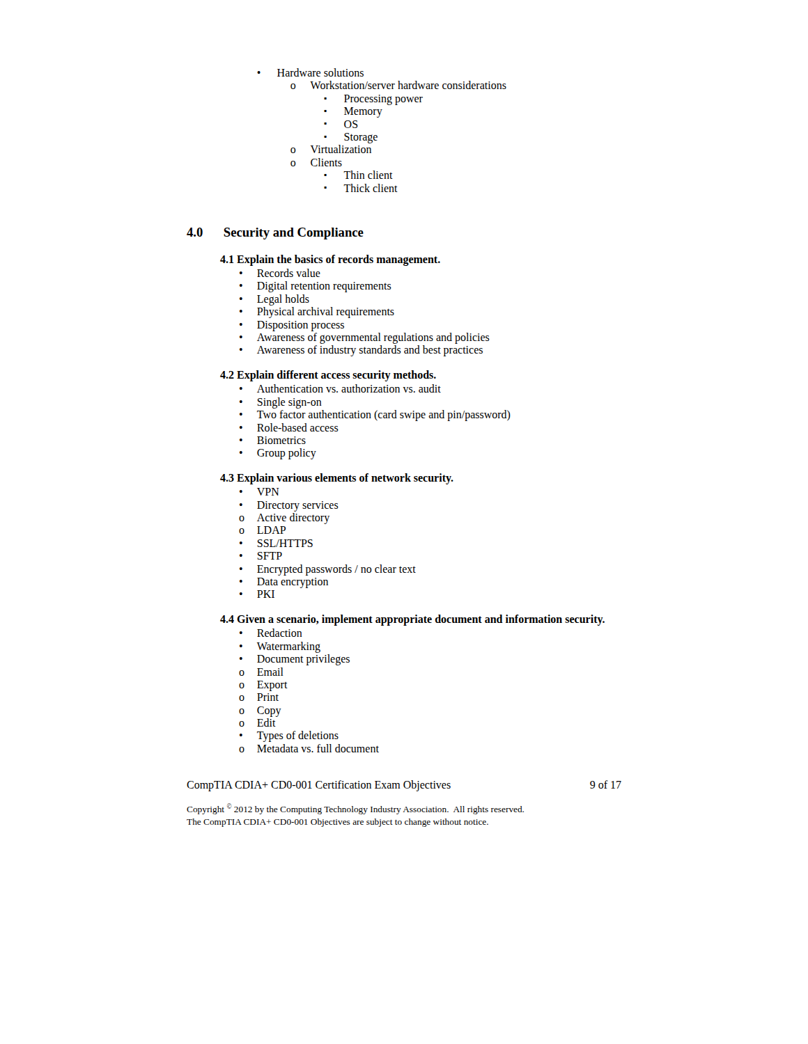•Hardware solutions
o Workstation/server hardware considerations
▪Processing power
▪Memory
▪OS
▪Storage
o Virtualization
o Clients
▪Thin client
▪Thick client
4.0 Security and Compliance
4.1 Explain the basics of records management.
•Records value
•Digital retention requirements
•Legal holds
•Physical archival requirements
•Disposition process
•Awareness of governmental regulations and policies
•Awareness of industry standards and best practices
4.2 Explain different access security methods.
•Authentication vs. authorization vs. audit
•Single sign-on
•Two factor authentication (card swipe and pin/password)
•Role-based access
•Biometrics
•Group policy
4.3 Explain various elements of network security.
•VPN
•Directory services
o Active directory
o LDAP
•SSL/HTTPS
•SFTP
•Encrypted passwords / no clear text
•Data encryption
•PKI
4.4 Given a scenario, implement appropriate document and information security.
•Redaction
•Watermarking
•Document privileges
o Email
o Export
o Print
o Copy
o Edit
•Types of deletions
o Metadata vs. full document
CompTIA CDIA+ CD0-001 Certification Exam Objectives 9 of 17
Copyright © 2012 by the Computing Technology Industry Association. All rights reserved.
The CompTIA CDIA+ CD0-001 Objectives are subject to change without notice.